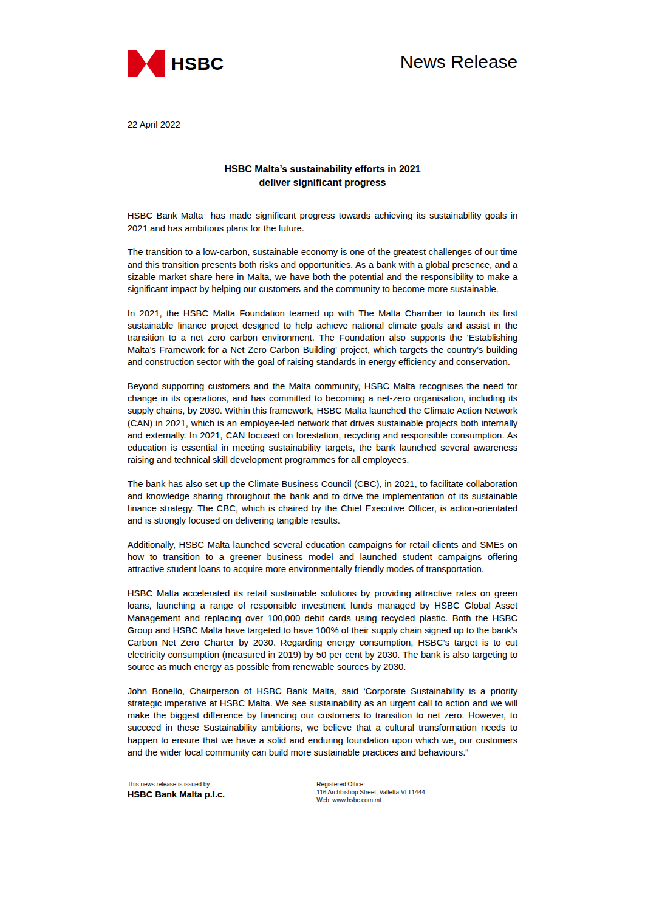HSBC
News Release
22 April 2022
HSBC Malta’s sustainability efforts in 2021
deliver significant progress
HSBC Bank Malta has made significant progress towards achieving its sustainability goals in 2021 and has ambitious plans for the future.
The transition to a low-carbon, sustainable economy is one of the greatest challenges of our time and this transition presents both risks and opportunities. As a bank with a global presence, and a sizable market share here in Malta, we have both the potential and the responsibility to make a significant impact by helping our customers and the community to become more sustainable.
In 2021, the HSBC Malta Foundation teamed up with The Malta Chamber to launch its first sustainable finance project designed to help achieve national climate goals and assist in the transition to a net zero carbon environment. The Foundation also supports the ‘Establishing Malta’s Framework for a Net Zero Carbon Building’ project, which targets the country’s building and construction sector with the goal of raising standards in energy efficiency and conservation.
Beyond supporting customers and the Malta community, HSBC Malta recognises the need for change in its operations, and has committed to becoming a net-zero organisation, including its supply chains, by 2030. Within this framework, HSBC Malta launched the Climate Action Network (CAN) in 2021, which is an employee-led network that drives sustainable projects both internally and externally. In 2021, CAN focused on forestation, recycling and responsible consumption. As education is essential in meeting sustainability targets, the bank launched several awareness raising and technical skill development programmes for all employees.
The bank has also set up the Climate Business Council (CBC), in 2021, to facilitate collaboration and knowledge sharing throughout the bank and to drive the implementation of its sustainable finance strategy. The CBC, which is chaired by the Chief Executive Officer, is action-orientated and is strongly focused on delivering tangible results.
Additionally, HSBC Malta launched several education campaigns for retail clients and SMEs on how to transition to a greener business model and launched student campaigns offering attractive student loans to acquire more environmentally friendly modes of transportation.
HSBC Malta accelerated its retail sustainable solutions by providing attractive rates on green loans, launching a range of responsible investment funds managed by HSBC Global Asset Management and replacing over 100,000 debit cards using recycled plastic. Both the HSBC Group and HSBC Malta have targeted to have 100% of their supply chain signed up to the bank’s Carbon Net Zero Charter by 2030. Regarding energy consumption, HSBC’s target is to cut electricity consumption (measured in 2019) by 50 per cent by 2030. The bank is also targeting to source as much energy as possible from renewable sources by 2030.
John Bonello, Chairperson of HSBC Bank Malta, said ‘Corporate Sustainability is a priority strategic imperative at HSBC Malta. We see sustainability as an urgent call to action and we will make the biggest difference by financing our customers to transition to net zero. However, to succeed in these Sustainability ambitions, we believe that a cultural transformation needs to happen to ensure that we have a solid and enduring foundation upon which we, our customers and the wider local community can build more sustainable practices and behaviours.“
This news release is issued by
HSBC Bank Malta p.l.c.
Registered Office:
116 Archbishop Street, Valletta VLT1444
Web: www.hsbc.com.mt